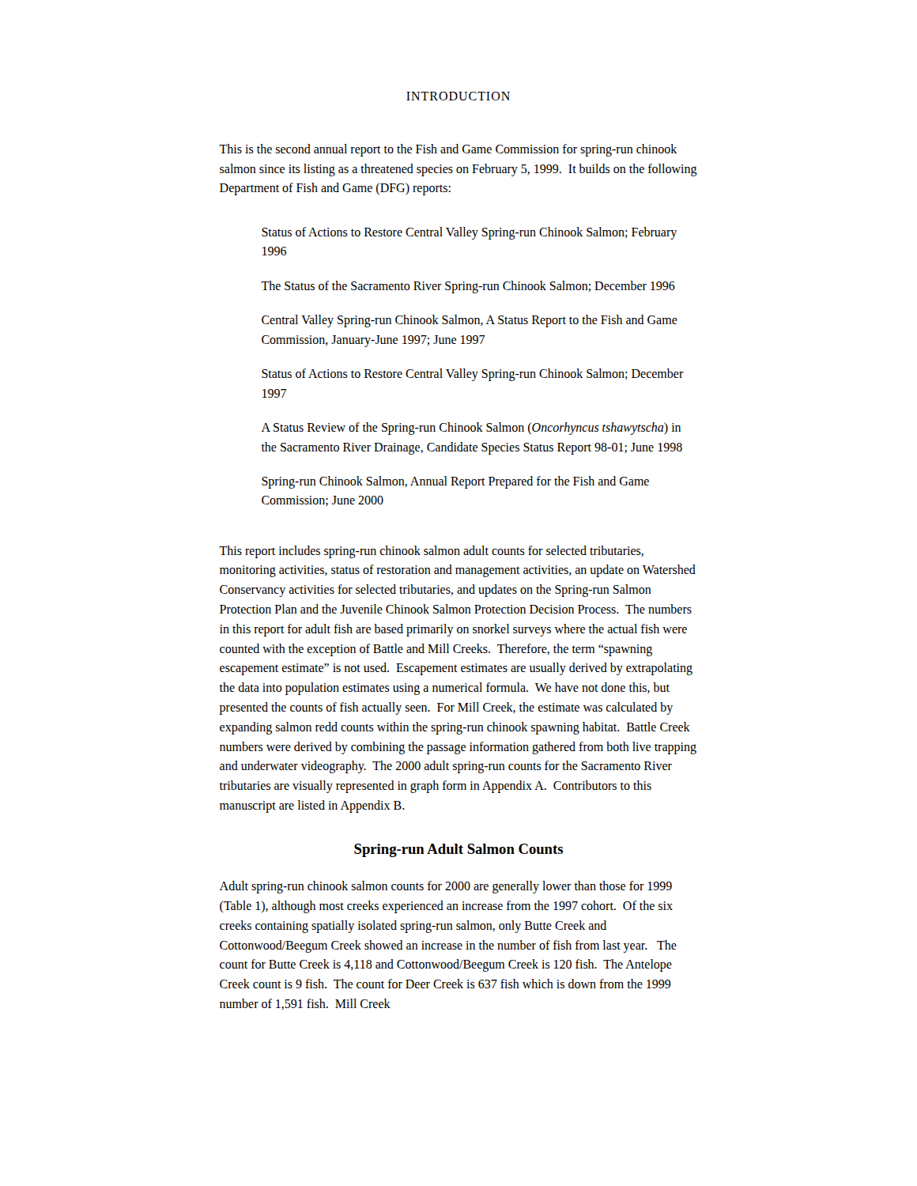INTRODUCTION
This is the second annual report to the Fish and Game Commission for spring-run chinook salmon since its listing as a threatened species on February 5, 1999. It builds on the following Department of Fish and Game (DFG) reports:
Status of Actions to Restore Central Valley Spring-run Chinook Salmon; February 1996
The Status of the Sacramento River Spring-run Chinook Salmon; December 1996
Central Valley Spring-run Chinook Salmon, A Status Report to the Fish and Game Commission, January-June 1997; June 1997
Status of Actions to Restore Central Valley Spring-run Chinook Salmon; December 1997
A Status Review of the Spring-run Chinook Salmon (Oncorhyncus tshawytscha) in the Sacramento River Drainage, Candidate Species Status Report 98-01; June 1998
Spring-run Chinook Salmon, Annual Report Prepared for the Fish and Game Commission; June 2000
This report includes spring-run chinook salmon adult counts for selected tributaries, monitoring activities, status of restoration and management activities, an update on Watershed Conservancy activities for selected tributaries, and updates on the Spring-run Salmon Protection Plan and the Juvenile Chinook Salmon Protection Decision Process. The numbers in this report for adult fish are based primarily on snorkel surveys where the actual fish were counted with the exception of Battle and Mill Creeks. Therefore, the term “spawning escapement estimate” is not used. Escapement estimates are usually derived by extrapolating the data into population estimates using a numerical formula. We have not done this, but presented the counts of fish actually seen. For Mill Creek, the estimate was calculated by expanding salmon redd counts within the spring-run chinook spawning habitat. Battle Creek numbers were derived by combining the passage information gathered from both live trapping and underwater videography. The 2000 adult spring-run counts for the Sacramento River tributaries are visually represented in graph form in Appendix A. Contributors to this manuscript are listed in Appendix B.
Spring-run Adult Salmon Counts
Adult spring-run chinook salmon counts for 2000 are generally lower than those for 1999 (Table 1), although most creeks experienced an increase from the 1997 cohort. Of the six creeks containing spatially isolated spring-run salmon, only Butte Creek and Cottonwood/Beegum Creek showed an increase in the number of fish from last year. The count for Butte Creek is 4,118 and Cottonwood/Beegum Creek is 120 fish. The Antelope Creek count is 9 fish. The count for Deer Creek is 637 fish which is down from the 1999 number of 1,591 fish. Mill Creek